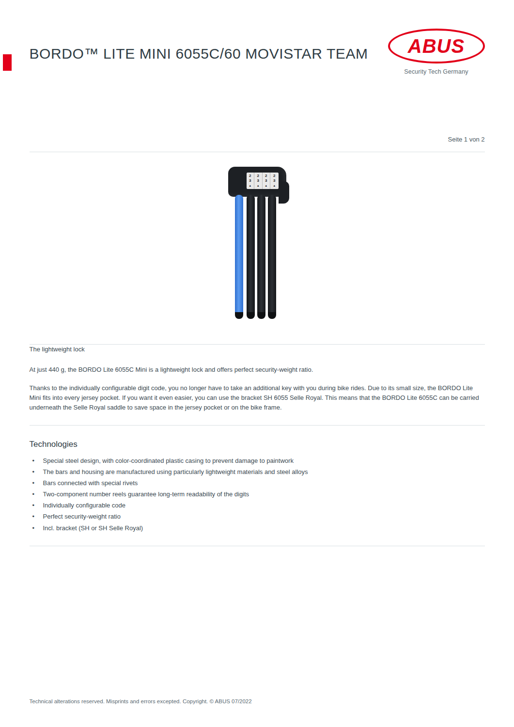BORDO™ LITE MINI 6055C/60 MOVISTAR TEAM
ABUS
Security Tech Germany
Seite 1 von 2
2
3
▲
2
3
▲
2
3
▲
2
3
▲
The lightweight lock
At just 440 g, the BORDO Lite 6055C Mini is a lightweight lock and offers perfect security-weight ratio.
Thanks to the individually configurable digit code, you no longer have to take an additional key with you during bike rides. Due to its small size, the BORDO Lite Mini fits into every jersey pocket. If you want it even easier, you can use the bracket SH 6055 Selle Royal. This means that the BORDO Lite 6055C can be carried underneath the Selle Royal saddle to save space in the jersey pocket or on the bike frame.
Technologies
Special steel design, with color-coordinated plastic casing to prevent damage to paintwork
The bars and housing are manufactured using particularly lightweight materials and steel alloys
Bars connected with special rivets
Two-component number reels guarantee long-term readability of the digits
Individually configurable code
Perfect security-weight ratio
Incl. bracket (SH or SH Selle Royal)
Technical alterations reserved. Misprints and errors excepted. Copyright. © ABUS 07/2022